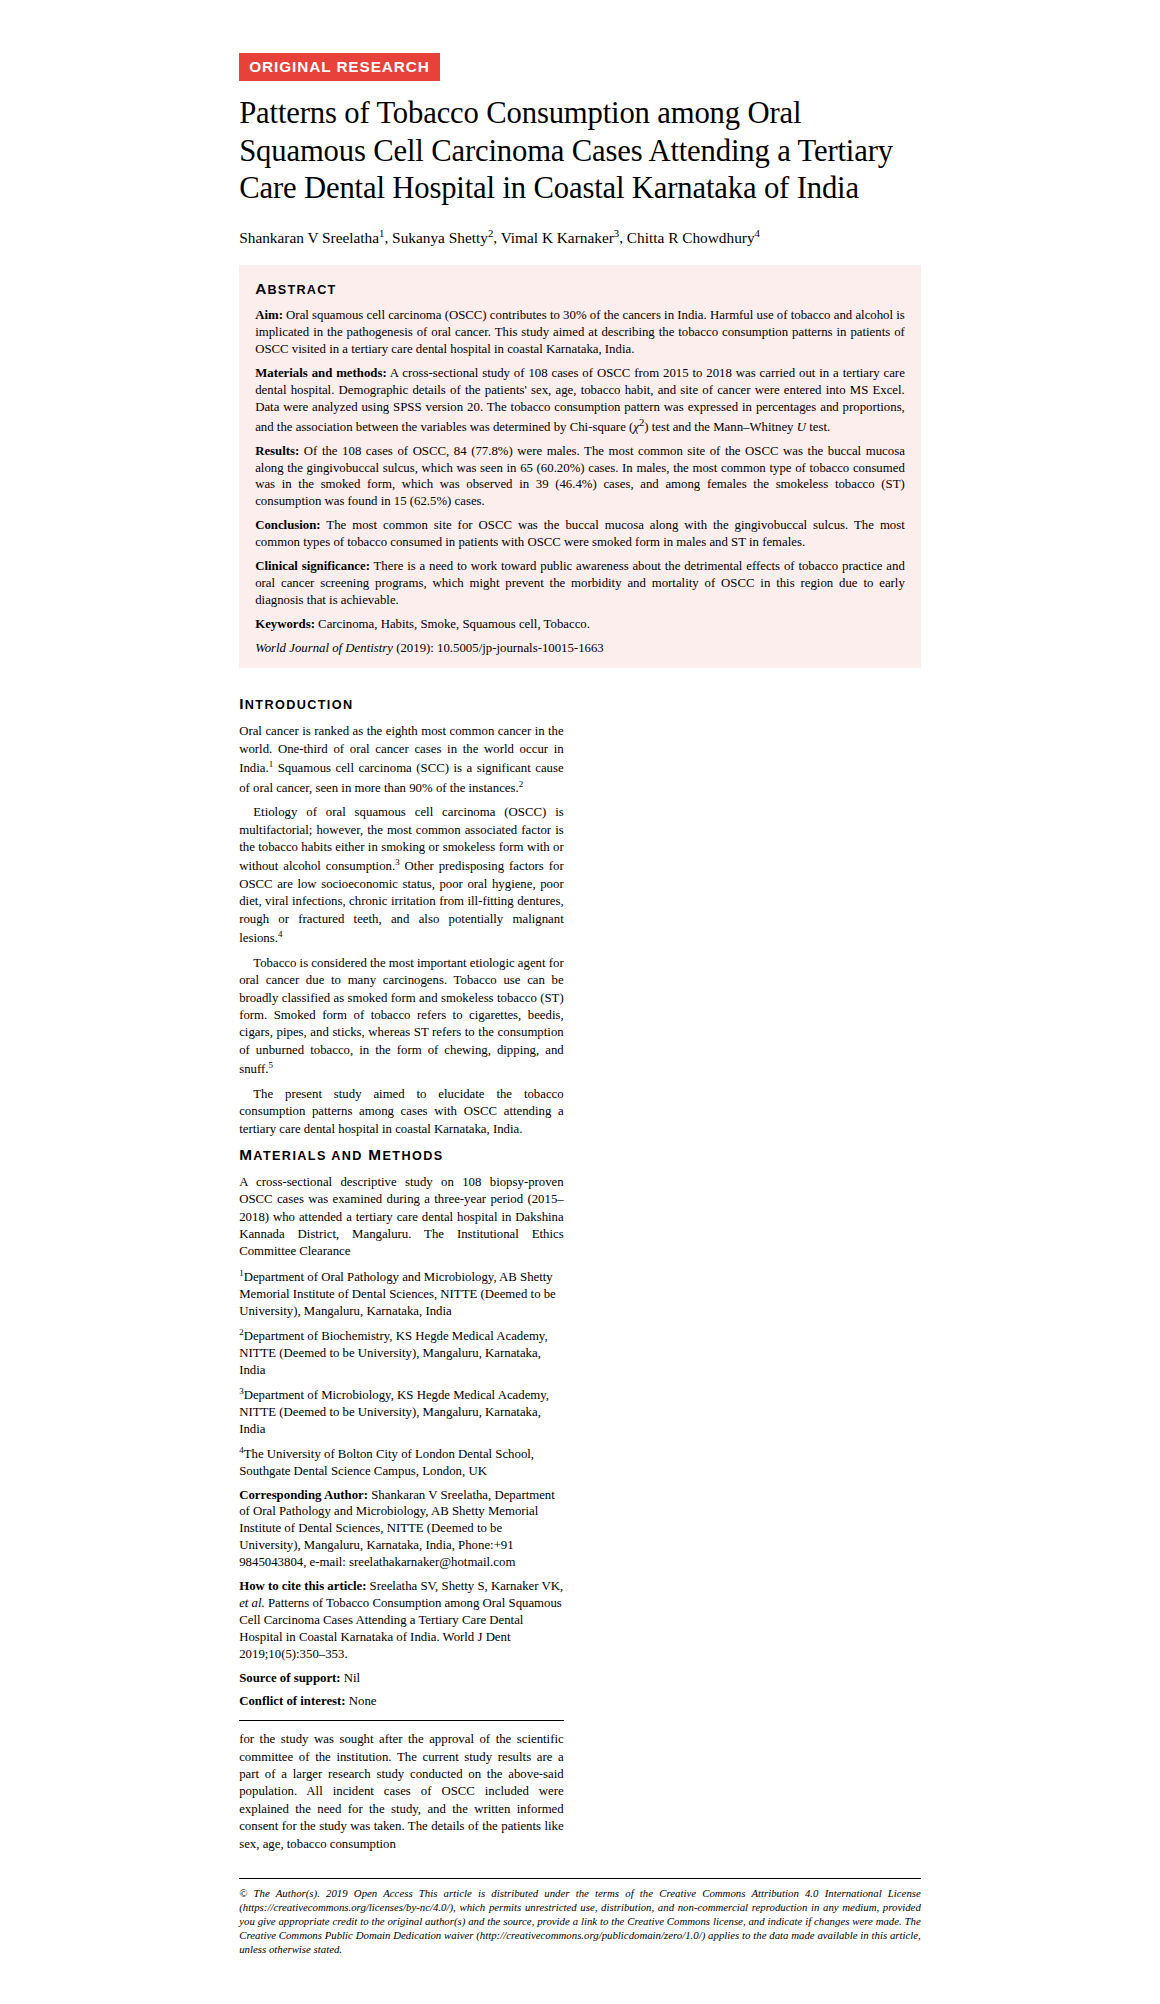ORIGINAL RESEARCH
Patterns of Tobacco Consumption among Oral Squamous Cell Carcinoma Cases Attending a Tertiary Care Dental Hospital in Coastal Karnataka of India
Shankaran V Sreelatha1, Sukanya Shetty2, Vimal K Karnaker3, Chitta R Chowdhury4
ABSTRACT
Aim: Oral squamous cell carcinoma (OSCC) contributes to 30% of the cancers in India. Harmful use of tobacco and alcohol is implicated in the pathogenesis of oral cancer. This study aimed at describing the tobacco consumption patterns in patients of OSCC visited in a tertiary care dental hospital in coastal Karnataka, India.
Materials and methods: A cross-sectional study of 108 cases of OSCC from 2015 to 2018 was carried out in a tertiary care dental hospital. Demographic details of the patients' sex, age, tobacco habit, and site of cancer were entered into MS Excel. Data were analyzed using SPSS version 20. The tobacco consumption pattern was expressed in percentages and proportions, and the association between the variables was determined by Chi-square (χ2) test and the Mann–Whitney U test.
Results: Of the 108 cases of OSCC, 84 (77.8%) were males. The most common site of the OSCC was the buccal mucosa along the gingivobuccal sulcus, which was seen in 65 (60.20%) cases. In males, the most common type of tobacco consumed was in the smoked form, which was observed in 39 (46.4%) cases, and among females the smokeless tobacco (ST) consumption was found in 15 (62.5%) cases.
Conclusion: The most common site for OSCC was the buccal mucosa along with the gingivobuccal sulcus. The most common types of tobacco consumed in patients with OSCC were smoked form in males and ST in females.
Clinical significance: There is a need to work toward public awareness about the detrimental effects of tobacco practice and oral cancer screening programs, which might prevent the morbidity and mortality of OSCC in this region due to early diagnosis that is achievable.
Keywords: Carcinoma, Habits, Smoke, Squamous cell, Tobacco.
World Journal of Dentistry (2019): 10.5005/jp-journals-10015-1663
INTRODUCTION
Oral cancer is ranked as the eighth most common cancer in the world. One-third of oral cancer cases in the world occur in India.1 Squamous cell carcinoma (SCC) is a significant cause of oral cancer, seen in more than 90% of the instances.2
Etiology of oral squamous cell carcinoma (OSCC) is multifactorial; however, the most common associated factor is the tobacco habits either in smoking or smokeless form with or without alcohol consumption.3 Other predisposing factors for OSCC are low socioeconomic status, poor oral hygiene, poor diet, viral infections, chronic irritation from ill-fitting dentures, rough or fractured teeth, and also potentially malignant lesions.4
Tobacco is considered the most important etiologic agent for oral cancer due to many carcinogens. Tobacco use can be broadly classified as smoked form and smokeless tobacco (ST) form. Smoked form of tobacco refers to cigarettes, beedis, cigars, pipes, and sticks, whereas ST refers to the consumption of unburned tobacco, in the form of chewing, dipping, and snuff.5
The present study aimed to elucidate the tobacco consumption patterns among cases with OSCC attending a tertiary care dental hospital in coastal Karnataka, India.
MATERIALS AND METHODS
A cross-sectional descriptive study on 108 biopsy-proven OSCC cases was examined during a three-year period (2015–2018) who attended a tertiary care dental hospital in Dakshina Kannada District, Mangaluru. The Institutional Ethics Committee Clearance
1Department of Oral Pathology and Microbiology, AB Shetty Memorial Institute of Dental Sciences, NITTE (Deemed to be University), Mangaluru, Karnataka, India
2Department of Biochemistry, KS Hegde Medical Academy, NITTE (Deemed to be University), Mangaluru, Karnataka, India
3Department of Microbiology, KS Hegde Medical Academy, NITTE (Deemed to be University), Mangaluru, Karnataka, India
4The University of Bolton City of London Dental School, Southgate Dental Science Campus, London, UK
Corresponding Author: Shankaran V Sreelatha, Department of Oral Pathology and Microbiology, AB Shetty Memorial Institute of Dental Sciences, NITTE (Deemed to be University), Mangaluru, Karnataka, India, Phone:+91 9845043804, e-mail: sreelathakarnaker@hotmail.com
How to cite this article: Sreelatha SV, Shetty S, Karnaker VK, et al. Patterns of Tobacco Consumption among Oral Squamous Cell Carcinoma Cases Attending a Tertiary Care Dental Hospital in Coastal Karnataka of India. World J Dent 2019;10(5):350–353.
Source of support: Nil
Conflict of interest: None
for the study was sought after the approval of the scientific committee of the institution. The current study results are a part of a larger research study conducted on the above-said population. All incident cases of OSCC included were explained the need for the study, and the written informed consent for the study was taken. The details of the patients like sex, age, tobacco consumption
© The Author(s). 2019 Open Access This article is distributed under the terms of the Creative Commons Attribution 4.0 International License (https://creativecommons.org/licenses/by-nc/4.0/), which permits unrestricted use, distribution, and non-commercial reproduction in any medium, provided you give appropriate credit to the original author(s) and the source, provide a link to the Creative Commons license, and indicate if changes were made. The Creative Commons Public Domain Dedication waiver (http://creativecommons.org/publicdomain/zero/1.0/) applies to the data made available in this article, unless otherwise stated.